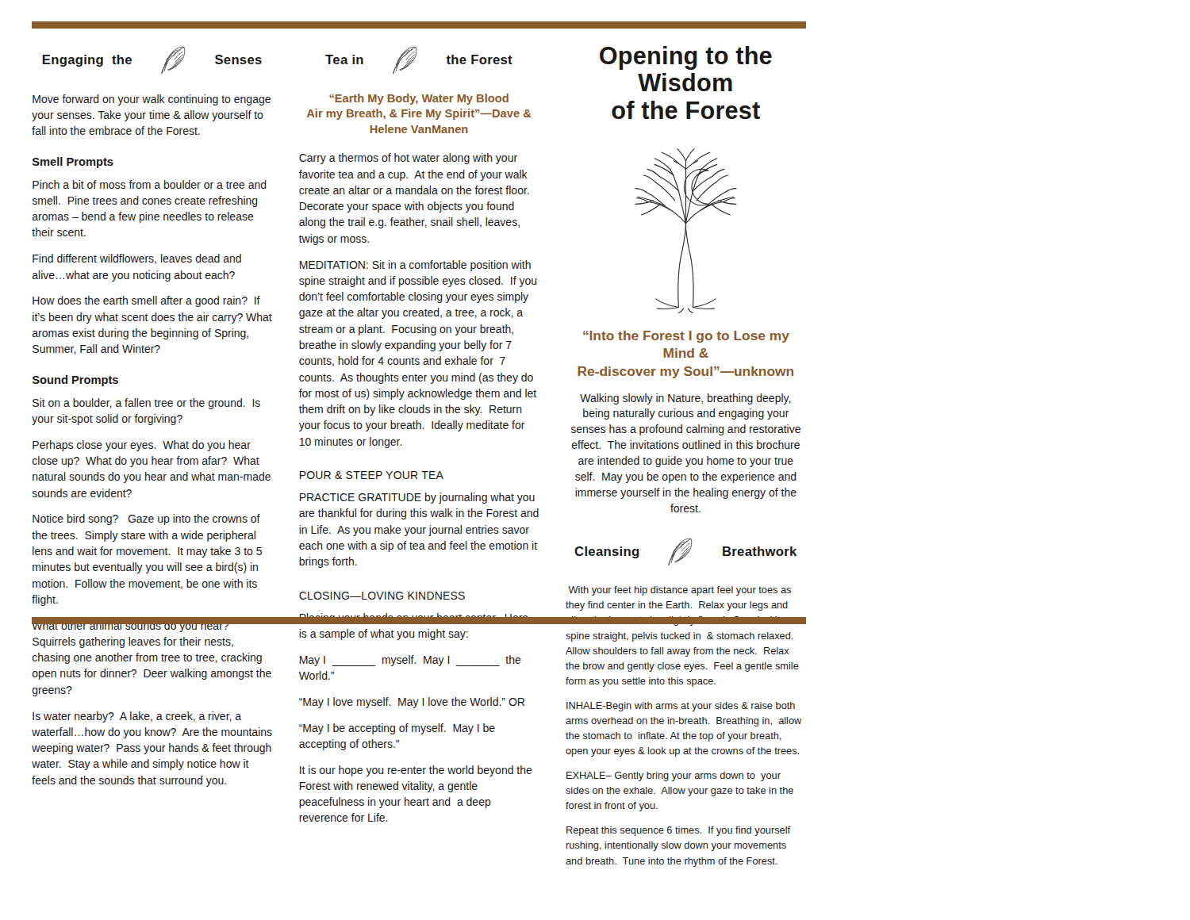Engaging the Senses
Move forward on your walk continuing to engage your senses. Take your time & allow yourself to fall into the embrace of the Forest.
Smell Prompts
Pinch a bit of moss from a boulder or a tree and smell. Pine trees and cones create refreshing aromas – bend a few pine needles to release their scent.
Find different wildflowers, leaves dead and alive…what are you noticing about each?
How does the earth smell after a good rain? If it’s been dry what scent does the air carry? What aromas exist during the beginning of Spring, Summer, Fall and Winter?
Sound Prompts
Sit on a boulder, a fallen tree or the ground. Is your sit-spot solid or forgiving?
Perhaps close your eyes. What do you hear close up? What do you hear from afar? What natural sounds do you hear and what man-made sounds are evident?
Notice bird song? Gaze up into the crowns of the trees. Simply stare with a wide peripheral lens and wait for movement. It may take 3 to 5 minutes but eventually you will see a bird(s) in motion. Follow the movement, be one with its flight.
What other animal sounds do you hear? Squirrels gathering leaves for their nests, chasing one another from tree to tree, cracking open nuts for dinner? Deer walking amongst the greens?
Is water nearby? A lake, a creek, a river, a waterfall…how do you know? Are the mountains weeping water? Pass your hands & feet through water. Stay a while and simply notice how it feels and the sounds that surround you.
Tea in the Forest
“Earth My Body, Water My Blood
Air my Breath, & Fire My Spirit”—Dave & Helene VanManen
Carry a thermos of hot water along with your favorite tea and a cup. At the end of your walk create an altar or a mandala on the forest floor. Decorate your space with objects you found along the trail e.g. feather, snail shell, leaves, twigs or moss.
MEDITATION: Sit in a comfortable position with spine straight and if possible eyes closed. If you don’t feel comfortable closing your eyes simply gaze at the altar you created, a tree, a rock, a stream or a plant. Focusing on your breath, breathe in slowly expanding your belly for 7 counts, hold for 4 counts and exhale for 7 counts. As thoughts enter you mind (as they do for most of us) simply acknowledge them and let them drift on by like clouds in the sky. Return your focus to your breath. Ideally meditate for 10 minutes or longer.
POUR & STEEP YOUR TEA
PRACTICE GRATITUDE by journaling what you are thankful for during this walk in the Forest and in Life. As you make your journal entries savor each one with a sip of tea and feel the emotion it brings forth.
CLOSING—LOVING KINDNESS
Placing your hands on your heart center. Here is a sample of what you might say:
May I _______ myself. May I _______ the World.”
“May I love myself. May I love the World.” OR
“May I be accepting of myself. May I be accepting of others.”
It is our hope you re-enter the world beyond the Forest with renewed vitality, a gentle peacefulness in your heart and a deep reverence for Life.
Opening to the Wisdom
of the Forest
“Into the Forest I go to Lose my Mind &
Re-discover my Soul”—unknown
Walking slowly in Nature, breathing deeply, being naturally curious and engaging your senses has a profound calming and restorative effect. The invitations outlined in this brochure are intended to guide you home to your true self. May you be open to the experience and immerse yourself in the healing energy of the forest.
Cleansing Breathwork
With your feet hip distance apart feel your toes as they find center in the Earth. Relax your legs and allow the knees to be slightly flexed. Stand with spine straight, pelvis tucked in & stomach relaxed. Allow shoulders to fall away from the neck. Relax the brow and gently close eyes. Feel a gentle smile form as you settle into this space.
INHALE-Begin with arms at your sides & raise both arms overhead on the in-breath. Breathing in, allow the stomach to inflate. At the top of your breath, open your eyes & look up at the crowns of the trees.
EXHALE– Gently bring your arms down to your sides on the exhale. Allow your gaze to take in the forest in front of you.
Repeat this sequence 6 times. If you find yourself rushing, intentionally slow down your movements and breath. Tune into the rhythm of the Forest.